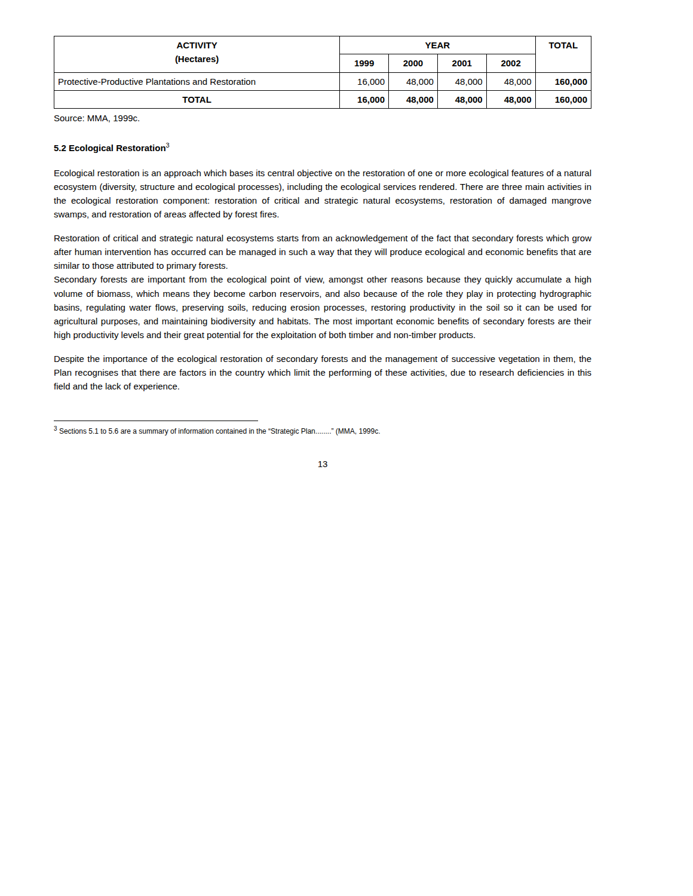| ACTIVITY (Hectares) | YEAR | TOTAL |
| --- | --- | --- |
| 1999 | 2000 | 2001 | 2002 |
| Protective-Productive Plantations and Restoration | 16,000 | 48,000 | 48,000 | 48,000 | 160,000 |
| TOTAL | 16,000 | 48,000 | 48,000 | 48,000 | 160,000 |
Source: MMA, 1999c.
5.2 Ecological Restoration3
Ecological restoration is an approach which bases its central objective on the restoration of one or more ecological features of a natural ecosystem (diversity, structure and ecological processes), including the ecological services rendered. There are three main activities in the ecological restoration component: restoration of critical and strategic natural ecosystems, restoration of damaged mangrove swamps, and restoration of areas affected by forest fires.
Restoration of critical and strategic natural ecosystems starts from an acknowledgement of the fact that secondary forests which grow after human intervention has occurred can be managed in such a way that they will produce ecological and economic benefits that are similar to those attributed to primary forests.
Secondary forests are important from the ecological point of view, amongst other reasons because they quickly accumulate a high volume of biomass, which means they become carbon reservoirs, and also because of the role they play in protecting hydrographic basins, regulating water flows, preserving soils, reducing erosion processes, restoring productivity in the soil so it can be used for agricultural purposes, and maintaining biodiversity and habitats. The most important economic benefits of secondary forests are their high productivity levels and their great potential for the exploitation of both timber and non-timber products.
Despite the importance of the ecological restoration of secondary forests and the management of successive vegetation in them, the Plan recognises that there are factors in the country which limit the performing of these activities, due to research deficiencies in this field and the lack of experience.
3 Sections 5.1 to 5.6 are a summary of information contained in the “Strategic Plan........” (MMA, 1999c.
13